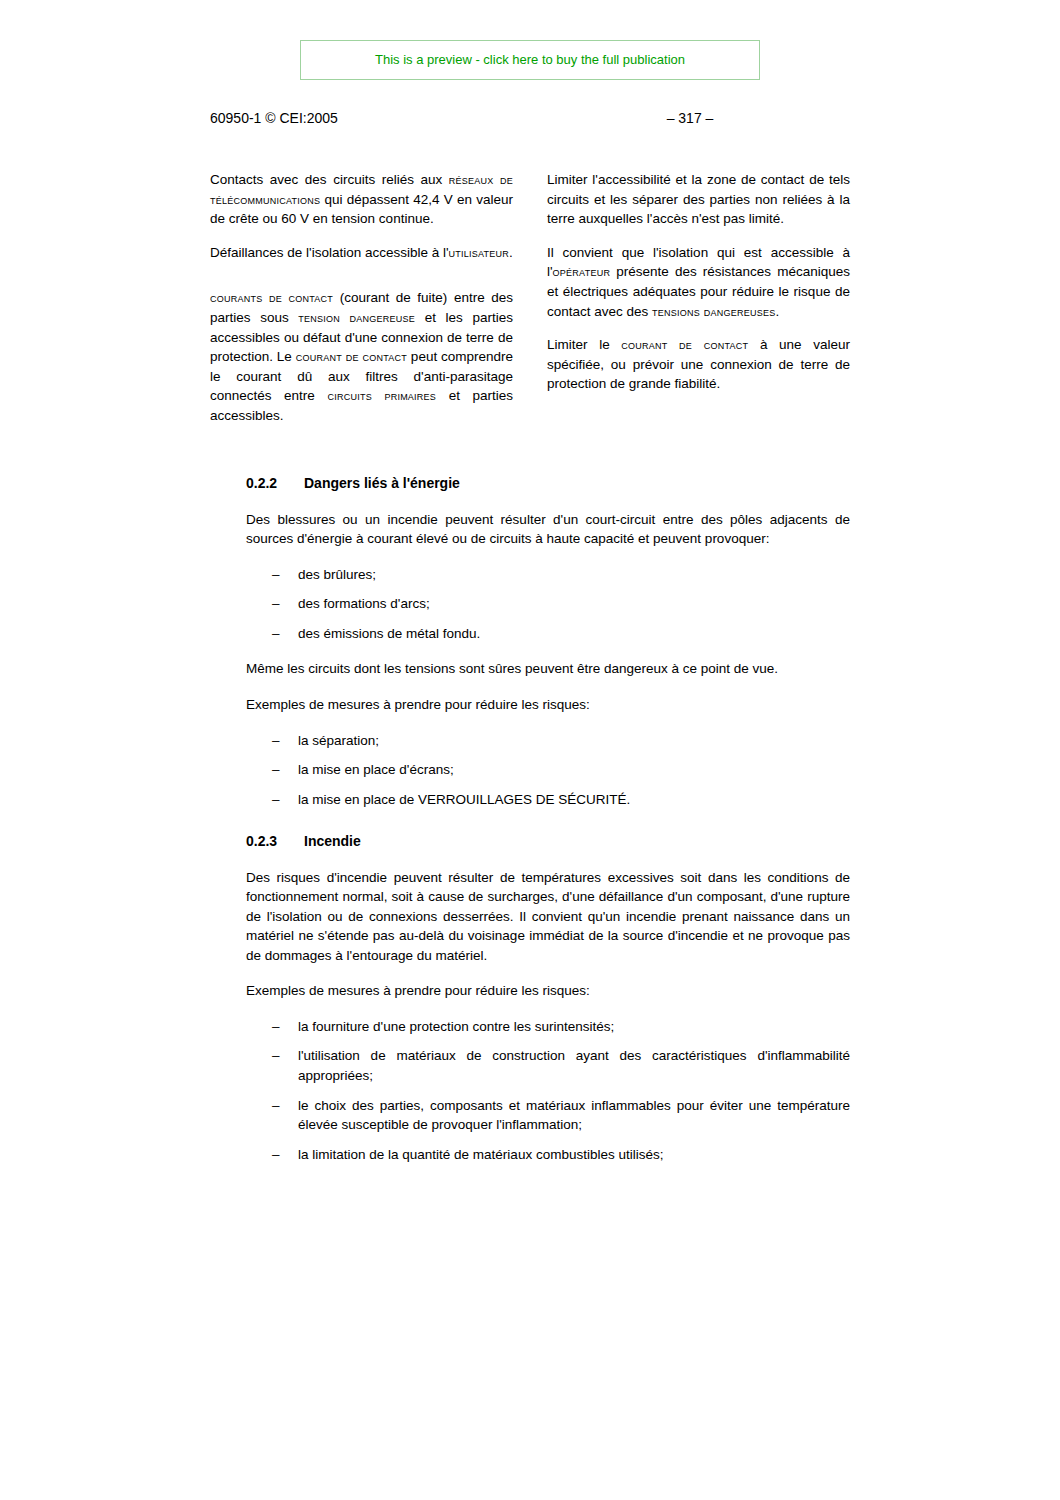This is a preview - click here to buy the full publication
60950-1 © CEI:2005
– 317 –
Contacts avec des circuits reliés aux réseaux de télécommunications qui dépassent 42,4 V en valeur de crête ou 60 V en tension continue.
Défaillances de l'isolation accessible à l'utilisateur.
courants de contact (courant de fuite) entre des parties sous tension dangereuse et les parties accessibles ou défaut d'une connexion de terre de protection. Le courant de contact peut comprendre le courant dû aux filtres d'anti-parasitage connectés entre circuits primaires et parties accessibles.
Limiter l'accessibilité et la zone de contact de tels circuits et les séparer des parties non reliées à la terre auxquelles l'accès n'est pas limité.
Il convient que l'isolation qui est accessible à l'opérateur présente des résistances mécaniques et électriques adéquates pour réduire le risque de contact avec des tensions dangereuses.
Limiter le courant de contact à une valeur spécifiée, ou prévoir une connexion de terre de protection de grande fiabilité.
0.2.2 Dangers liés à l'énergie
Des blessures ou un incendie peuvent résulter d'un court-circuit entre des pôles adjacents de sources d'énergie à courant élevé ou de circuits à haute capacité et peuvent provoquer:
des brûlures;
des formations d'arcs;
des émissions de métal fondu.
Même les circuits dont les tensions sont sûres peuvent être dangereux à ce point de vue.
Exemples de mesures à prendre pour réduire les risques:
la séparation;
la mise en place d'écrans;
la mise en place de VERROUILLAGES DE SÉCURITÉ.
0.2.3 Incendie
Des risques d'incendie peuvent résulter de températures excessives soit dans les conditions de fonctionnement normal, soit à cause de surcharges, d'une défaillance d'un composant, d'une rupture de l'isolation ou de connexions desserrées. Il convient qu'un incendie prenant naissance dans un matériel ne s'étende pas au-delà du voisinage immédiat de la source d'incendie et ne provoque pas de dommages à l'entourage du matériel.
Exemples de mesures à prendre pour réduire les risques:
la fourniture d'une protection contre les surintensités;
l'utilisation de matériaux de construction ayant des caractéristiques d'inflammabilité appropriées;
le choix des parties, composants et matériaux inflammables pour éviter une température élevée susceptible de provoquer l'inflammation;
la limitation de la quantité de matériaux combustibles utilisés;